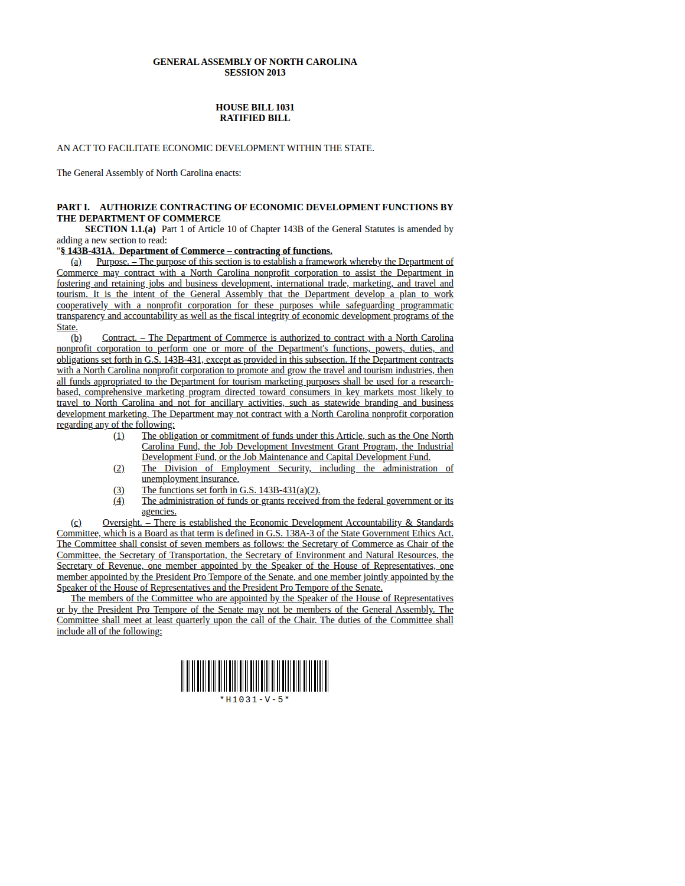GENERAL ASSEMBLY OF NORTH CAROLINA
SESSION 2013
HOUSE BILL 1031
RATIFIED BILL
AN ACT TO FACILITATE ECONOMIC DEVELOPMENT WITHIN THE STATE.
The General Assembly of North Carolina enacts:
PART I. AUTHORIZE CONTRACTING OF ECONOMIC DEVELOPMENT FUNCTIONS BY THE DEPARTMENT OF COMMERCE
SECTION 1.1.(a) Part 1 of Article 10 of Chapter 143B of the General Statutes is amended by adding a new section to read:
"§ 143B-431A. Department of Commerce – contracting of functions.
(a) Purpose. – The purpose of this section is to establish a framework whereby the Department of Commerce may contract with a North Carolina nonprofit corporation to assist the Department in fostering and retaining jobs and business development, international trade, marketing, and travel and tourism. It is the intent of the General Assembly that the Department develop a plan to work cooperatively with a nonprofit corporation for these purposes while safeguarding programmatic transparency and accountability as well as the fiscal integrity of economic development programs of the State.
(b) Contract. – The Department of Commerce is authorized to contract with a North Carolina nonprofit corporation to perform one or more of the Department's functions, powers, duties, and obligations set forth in G.S. 143B-431, except as provided in this subsection. If the Department contracts with a North Carolina nonprofit corporation to promote and grow the travel and tourism industries, then all funds appropriated to the Department for tourism marketing purposes shall be used for a research-based, comprehensive marketing program directed toward consumers in key markets most likely to travel to North Carolina and not for ancillary activities, such as statewide branding and business development marketing. The Department may not contract with a North Carolina nonprofit corporation regarding any of the following:
(1)
The obligation or commitment of funds under this Article, such as the One North Carolina Fund, the Job Development Investment Grant Program, the Industrial Development Fund, or the Job Maintenance and Capital Development Fund.
(2)
The Division of Employment Security, including the administration of unemployment insurance.
(3)
The functions set forth in G.S. 143B-431(a)(2).
(4)
The administration of funds or grants received from the federal government or its agencies.
(c) Oversight. – There is established the Economic Development Accountability & Standards Committee, which is a Board as that term is defined in G.S. 138A-3 of the State Government Ethics Act. The Committee shall consist of seven members as follows: the Secretary of Commerce as Chair of the Committee, the Secretary of Transportation, the Secretary of Environment and Natural Resources, the Secretary of Revenue, one member appointed by the Speaker of the House of Representatives, one member appointed by the President Pro Tempore of the Senate, and one member jointly appointed by the Speaker of the House of Representatives and the President Pro Tempore of the Senate.
The members of the Committee who are appointed by the Speaker of the House of Representatives or by the President Pro Tempore of the Senate may not be members of the General Assembly. The Committee shall meet at least quarterly upon the call of the Chair. The duties of the Committee shall include all of the following:
*H1031-V-5*